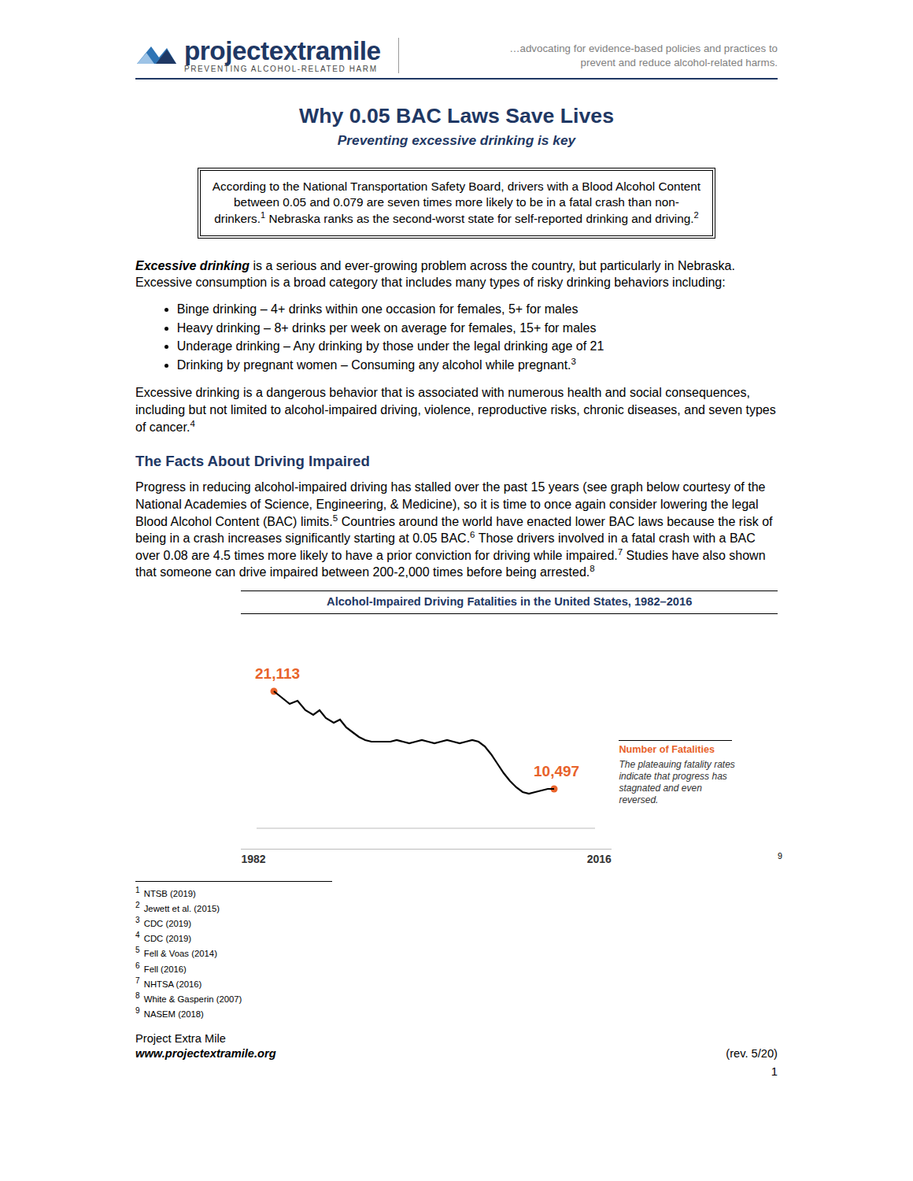project extramile
Preventing Alcohol-Related Harm
…advocating for evidence-based policies and practices to
prevent and reduce alcohol-related harms.
Why 0.05 BAC Laws Save Lives
Preventing excessive drinking is key
According to the National Transportation Safety Board, drivers with a Blood Alcohol Content between 0.05 and 0.079 are seven times more likely to be in a fatal crash than non-drinkers.1 Nebraska ranks as the second-worst state for self-reported drinking and driving.2
Excessive drinking is a serious and ever-growing problem across the country, but particularly in Nebraska. Excessive consumption is a broad category that includes many types of risky drinking behaviors including:
Binge drinking – 4+ drinks within one occasion for females, 5+ for males
Heavy drinking – 8+ drinks per week on average for females, 15+ for males
Underage drinking – Any drinking by those under the legal drinking age of 21
Drinking by pregnant women – Consuming any alcohol while pregnant.3
Excessive drinking is a dangerous behavior that is associated with numerous health and social consequences, including but not limited to alcohol-impaired driving, violence, reproductive risks, chronic diseases, and seven types of cancer.4
The Facts About Driving Impaired
Progress in reducing alcohol-impaired driving has stalled over the past 15 years (see graph below courtesy of the National Academies of Science, Engineering, & Medicine), so it is time to once again consider lowering the legal Blood Alcohol Content (BAC) limits.5 Countries around the world have enacted lower BAC laws because the risk of being in a crash increases significantly starting at 0.05 BAC.6 Those drivers involved in a fatal crash with a BAC over 0.08 are 4.5 times more likely to have a prior conviction for driving while impaired.7 Studies have also shown that someone can drive impaired between 200-2,000 times before being arrested.8
Alcohol-Impaired Driving Fatalities in the United States, 1982–2016
21,113 10,497
Number of Fatalities
The plateauing fatality rates indicate that progress has stagnated and even reversed.
1982 2016
9
1 NTSB (2019)
2 Jewett et al. (2015)
3 CDC (2019)
4 CDC (2019)
5 Fell & Voas (2014)
6 Fell (2016)
7 NHTSA (2016)
8 White & Gasperin (2007)
9 NASEM (2018)
Project Extra Mile
www.projectextramile.org
(rev. 5/20)
1